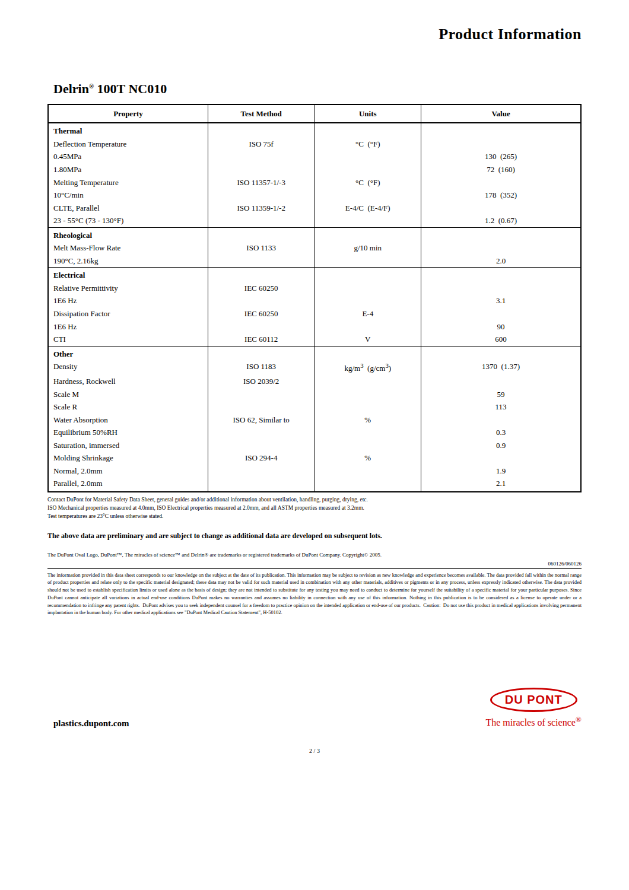Product Information
Delrin® 100T NC010
| Property | Test Method | Units | Value |
| --- | --- | --- | --- |
| Thermal | | | |
| Deflection Temperature | ISO 75f | °C (°F) | |
| 0.45MPa | | | 130 (265) |
| 1.80MPa | | | 72 (160) |
| Melting Temperature | ISO 11357-1/-3 | °C (°F) | |
| 10°C/min | | | 178 (352) |
| CLTE, Parallel | ISO 11359-1/-2 | E-4/C (E-4/F) | |
| 23 - 55°C (73 - 130°F) | | | 1.2 (0.67) |
| Rheological | | | |
| Melt Mass-Flow Rate | ISO 1133 | g/10 min | |
| 190°C, 2.16kg | | | 2.0 |
| Electrical | | | |
| Relative Permittivity | IEC 60250 | | |
| 1E6 Hz | | | 3.1 |
| Dissipation Factor | IEC 60250 | E-4 | |
| 1E6 Hz | | | 90 |
| CTI | IEC 60112 | V | 600 |
| Other | | | |
| Density | ISO 1183 | kg/m 3 (g/cm 3 ) | 1370 (1.37) |
| Hardness, Rockwell | ISO 2039/2 | | |
| Scale M | | | 59 |
| Scale R | | | 113 |
| Water Absorption | ISO 62, Similar to | % | |
| Equilibrium 50%RH | | | 0.3 |
| Saturation, immersed | | | 0.9 |
| Molding Shrinkage | ISO 294-4 | % | |
| Normal, 2.0mm | | | 1.9 |
| Parallel, 2.0mm | | | 2.1 |
Contact DuPont for Material Safety Data Sheet, general guides and/or additional information about ventilation, handling, purging, drying, etc.
ISO Mechanical properties measured at 4.0mm, ISO Electrical properties measured at 2.0mm, and all ASTM properties measured at 3.2mm.
Test temperatures are 23°C unless otherwise stated.
The above data are preliminary and are subject to change as additional data are developed on subsequent lots.
The DuPont Oval Logo, DuPont™, The miracles of science™ and Delrin® are trademarks or registered trademarks of DuPont Company. Copyright© 2005.
060126/060126
The information provided in this data sheet corresponds to our knowledge on the subject at the date of its publication. This information may be subject to revision as new knowledge and experience becomes available. The data provided fall within the normal range of product properties and relate only to the specific material designated; these data may not be valid for such material used in combination with any other materials, additives or pigments or in any process, unless expressly indicated otherwise. The data provided should not be used to establish specification limits or used alone as the basis of design; they are not intended to substitute for any testing you may need to conduct to determine for yourself the suitability of a specific material for your particular purposes. Since DuPont cannot anticipate all variations in actual end-use conditions DuPont makes no warranties and assumes no liability in connection with any use of this information. Nothing in this publication is to be considered as a license to operate under or a recommendation to infringe any patent rights. DuPont advises you to seek independent counsel for a freedom to practice opinion on the intended application or end-use of our products. Caution: Do not use this product in medical applications involving permanent implantation in the human body. For other medical applications see "DuPont Medical Caution Statement", H-50102.
plastics.dupont.com
DU PONT
The miracles of science®
2 / 3